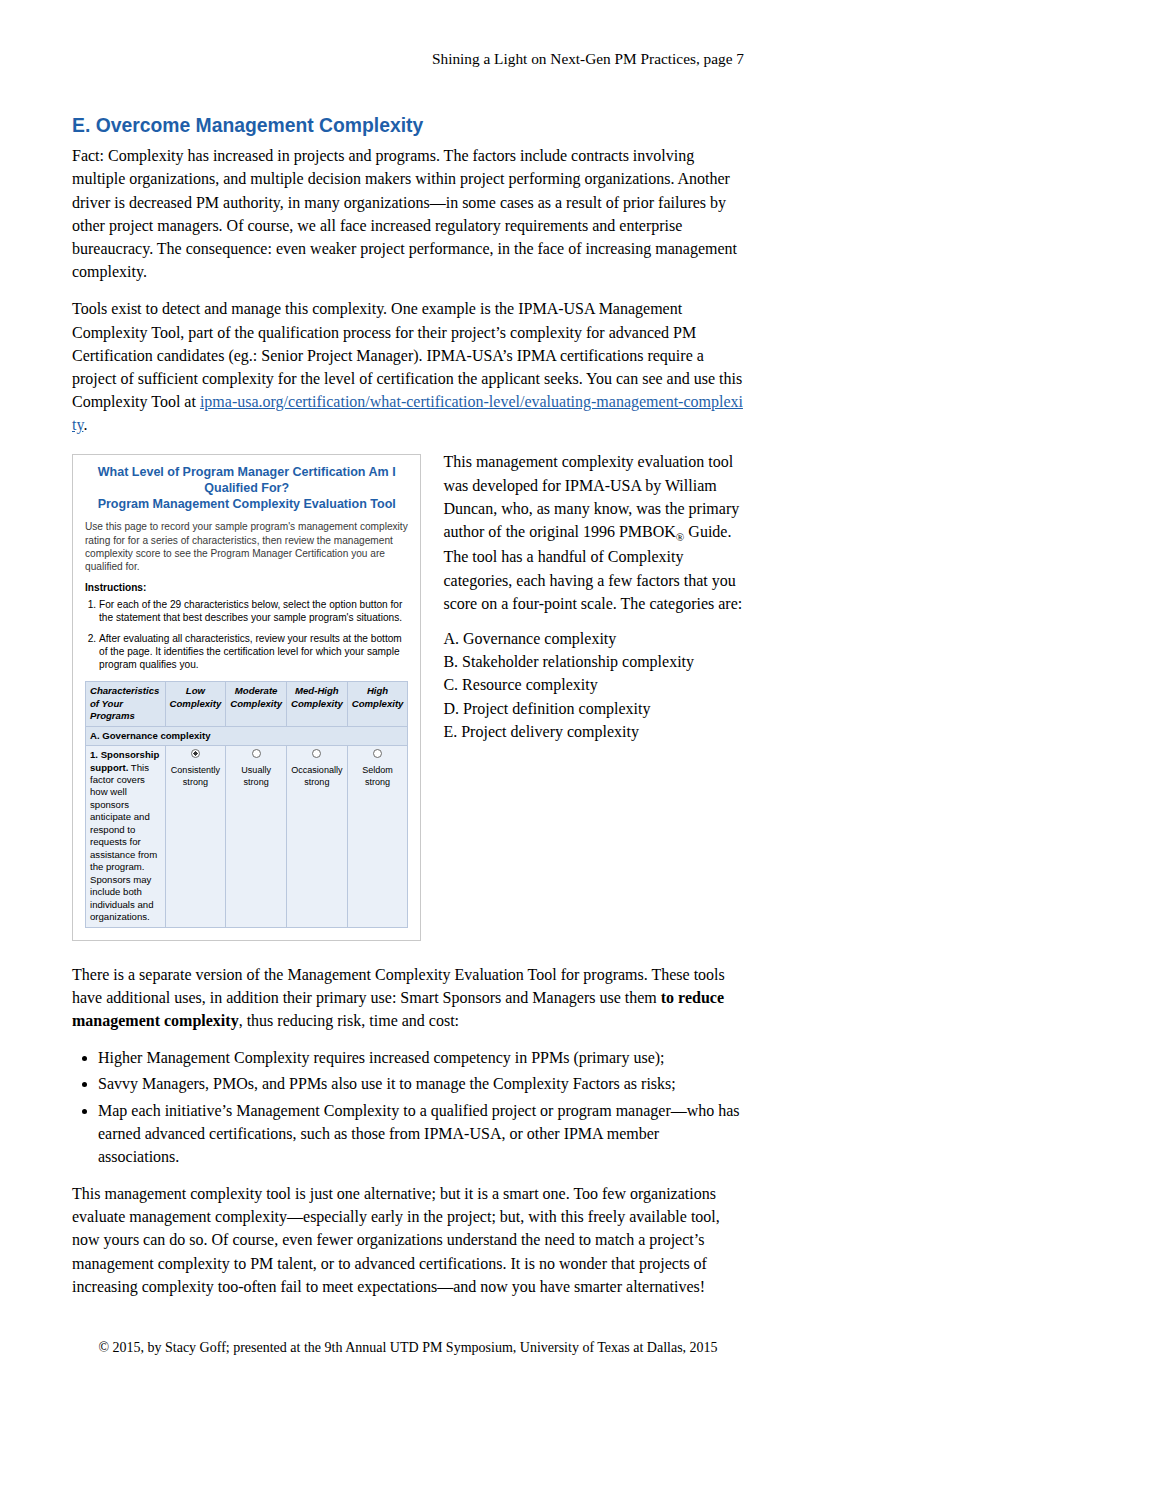Shining a Light on Next-Gen PM Practices, page 7
E. Overcome Management Complexity
Fact: Complexity has increased in projects and programs. The factors include contracts involving multiple organizations, and multiple decision makers within project performing organizations. Another driver is decreased PM authority, in many organizations—in some cases as a result of prior failures by other project managers. Of course, we all face increased regulatory requirements and enterprise bureaucracy. The consequence: even weaker project performance, in the face of increasing management complexity.
Tools exist to detect and manage this complexity. One example is the IPMA-USA Management Complexity Tool, part of the qualification process for their project’s complexity for advanced PM Certification candidates (eg.: Senior Project Manager). IPMA-USA’s IPMA certifications require a project of sufficient complexity for the level of certification the applicant seeks. You can see and use this Complexity Tool at ipma-usa.org/certification/what-certification-level/evaluating-management-complexity.
What Level of Program Manager Certification Am I Qualified For?
Program Management Complexity Evaluation Tool
Use this page to record your sample program's management complexity rating for for a series of characteristics, then review the management complexity score to see the Program Manager Certification you are qualified for.
Instructions:
For each of the 29 characteristics below, select the option button for the statement that best describes your sample program's situations.
After evaluating all characteristics, review your results at the bottom of the page. It identifies the certification level for which your sample program qualifies you.
| Characteristics of Your Programs | Low Complexity | Moderate Complexity | Med-High Complexity | High Complexity |
| --- | --- | --- | --- | --- |
| A. Governance complexity |
| 1. Sponsorship support. This factor covers how well sponsors anticipate and respond to requests for assistance from the program. Sponsors may include both individuals and organizations. | Consistently strong | Usually strong | Occasionally strong | Seldom strong |
This management complexity evaluation tool was developed for IPMA-USA by William Duncan, who, as many know, was the primary author of the original 1996 PMBOK® Guide. The tool has a handful of Complexity categories, each having a few factors that you score on a four-point scale. The categories are:
A. Governance complexity
B. Stakeholder relationship complexity
C. Resource complexity
D. Project definition complexity
E. Project delivery complexity
There is a separate version of the Management Complexity Evaluation Tool for programs. These tools have additional uses, in addition their primary use: Smart Sponsors and Managers use them to reduce management complexity, thus reducing risk, time and cost:
Higher Management Complexity requires increased competency in PPMs (primary use);
Savvy Managers, PMOs, and PPMs also use it to manage the Complexity Factors as risks;
Map each initiative’s Management Complexity to a qualified project or program manager—who has earned advanced certifications, such as those from IPMA-USA, or other IPMA member associations.
This management complexity tool is just one alternative; but it is a smart one. Too few organizations evaluate management complexity—especially early in the project; but, with this freely available tool, now yours can do so. Of course, even fewer organizations understand the need to match a project’s management complexity to PM talent, or to advanced certifications. It is no wonder that projects of increasing complexity too-often fail to meet expectations—and now you have smarter alternatives!
© 2015, by Stacy Goff; presented at the 9th Annual UTD PM Symposium, University of Texas at Dallas, 2015